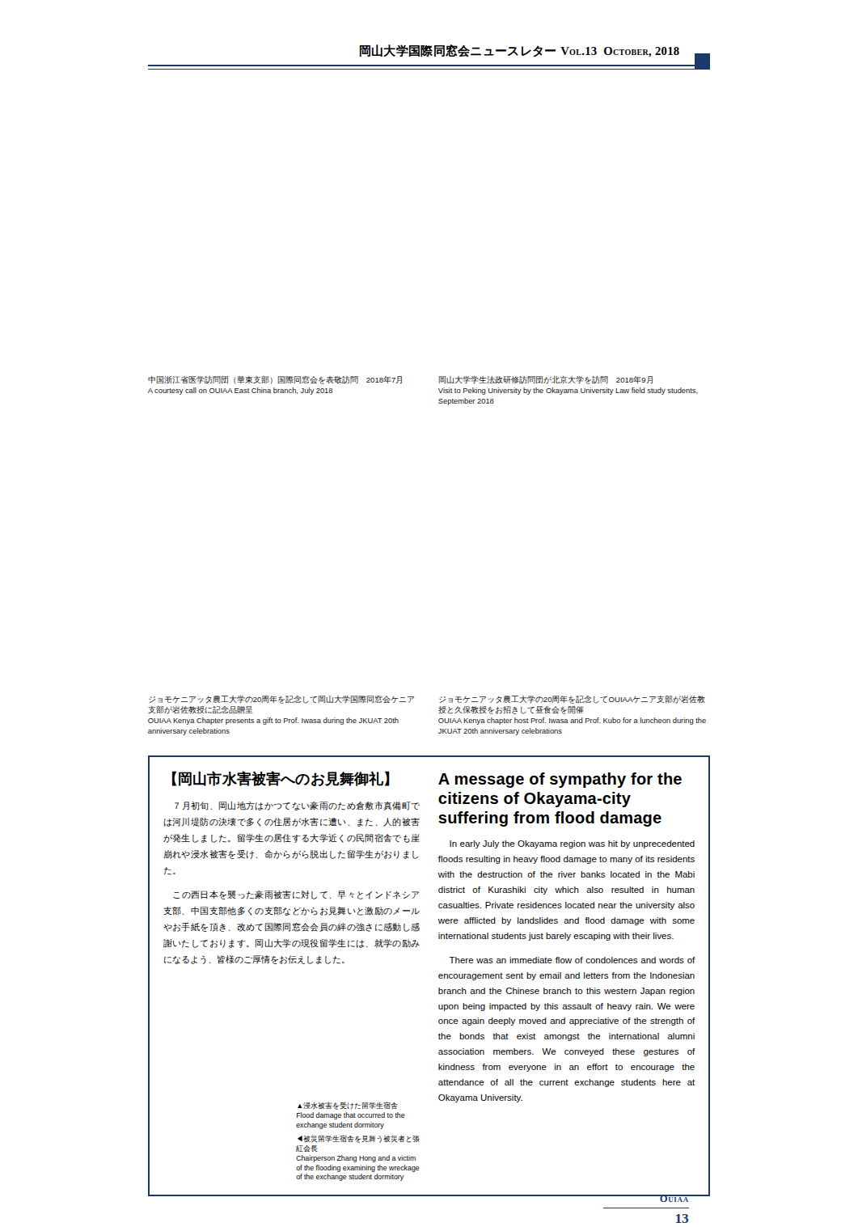岡山大学国際同窓会ニュースレター Vol.13 October, 2018
中国浙江省医学訪問団（華東支部）国際同窓会を表敬訪問　2018年7月
A courtesy call on OUIAA East China branch, July 2018
岡山大学学生法政研修訪問団が北京大学を訪問　2018年9月
Visit to Peking University by the Okayama University Law field study students, September 2018
ジョモケニアッタ農工大学の20周年を記念して岡山大学国際同窓会ケニア支部が岩佐教授に記念品贈呈
OUIAA Kenya Chapter presents a gift to Prof. Iwasa during the JKUAT 20th anniversary celebrations
ジョモケニアッタ農工大学の20周年を記念してOUIAAケニア支部が岩佐教授と久保教授をお招きして昼食会を開催
OUIAA Kenya chapter host Prof. Iwasa and Prof. Kubo for a luncheon during the JKUAT 20th anniversary celebrations
【岡山市水害被害へのお見舞御礼】
７月初旬、岡山地方はかつてない豪雨のため倉敷市真備町では河川堤防の決壊で多くの住居が水害に遭い、また、人的被害が発生しました。留学生の居住する大学近くの民間宿舎でも崖崩れや浸水被害を受け、命からがら脱出した留学生がおりました。
この西日本を襲った豪雨被害に対して、早々とインドネシア支部、中国支部他多くの支部などからお見舞いと激励のメールやお手紙を頂き、改めて国際同窓会会員の絆の強さに感動し感謝いたしております。岡山大学の現役留学生には、就学の励みになるよう、皆様のご厚情をお伝えしました。
▲浸水被害を受けた留学生宿舎
Flood damage that occurred to the exchange student dormitory
◀被災留学生宿舎を見舞う被災者と張紅会長
Chairperson Zhang Hong and a victim of the flooding examining the wreckage of the exchange student dormitory
A message of sympathy for the citizens of Okayama-city suffering from flood damage
In early July the Okayama region was hit by unprecedented floods resulting in heavy flood damage to many of its residents with the destruction of the river banks located in the Mabi district of Kurashiki city which also resulted in human casualties. Private residences located near the university also were afflicted by landslides and flood damage with some international students just barely escaping with their lives.
There was an immediate flow of condolences and words of encouragement sent by email and letters from the Indonesian branch and the Chinese branch to this western Japan region upon being impacted by this assault of heavy rain. We were once again deeply moved and appreciative of the strength of the bonds that exist amongst the international alumni association members. We conveyed these gestures of kindness from everyone in an effort to encourage the attendance of all the current exchange students here at Okayama University.
Ouiaa
13